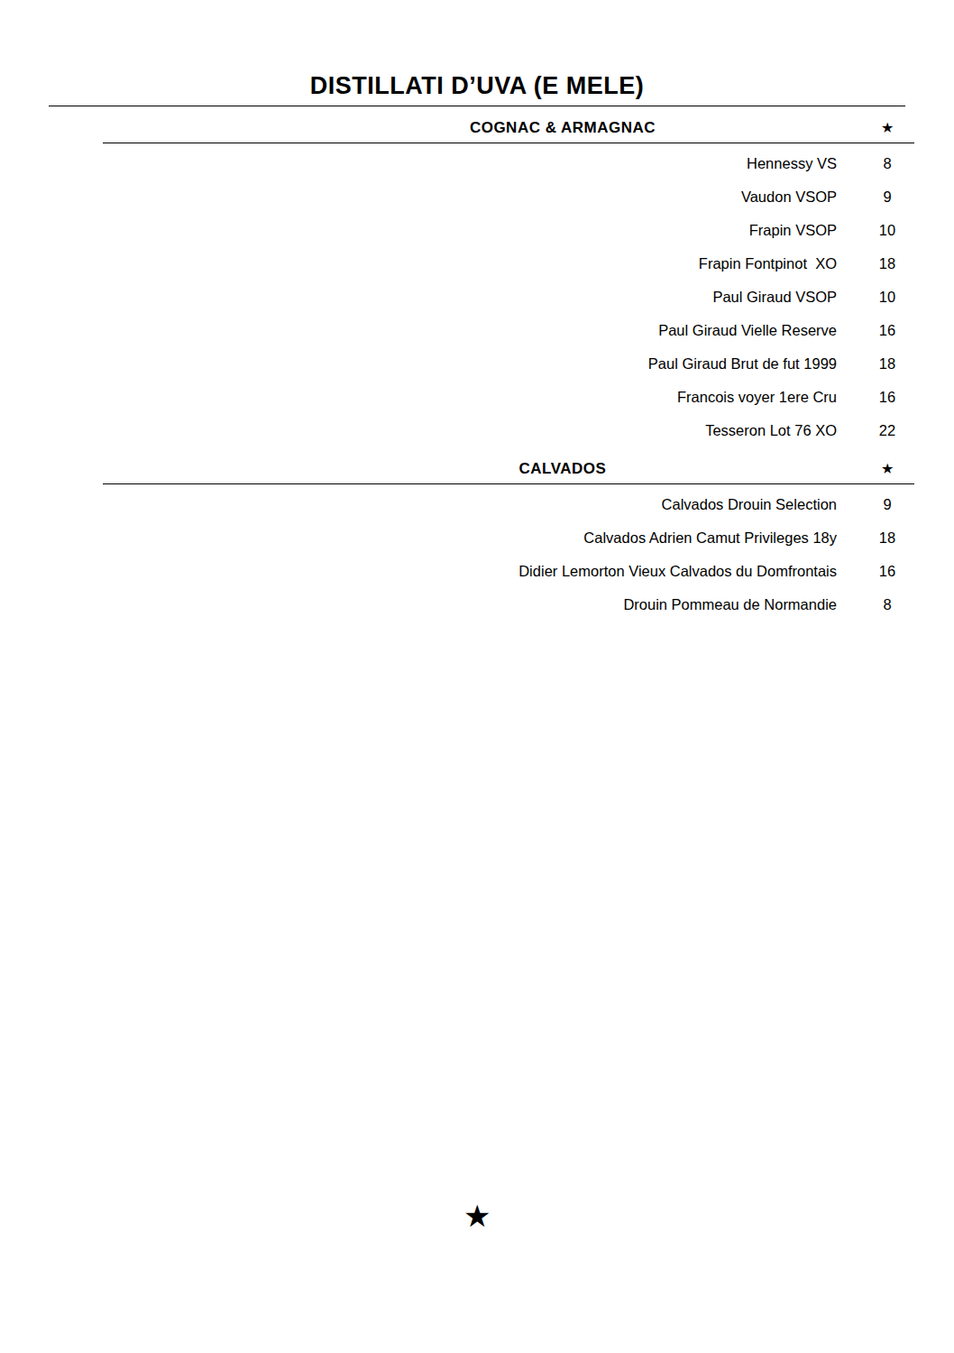DISTILLATI D’UVA (E MELE)
COGNAC & ARMAGNAC
★
| Hennessy VS | 8 |
| Vaudon VSOP | 9 |
| Frapin VSOP | 10 |
| Frapin Fontpinot XO | 18 |
| Paul Giraud VSOP | 10 |
| Paul Giraud Vielle Reserve | 16 |
| Paul Giraud Brut de fut 1999 | 18 |
| Francois voyer 1ere Cru | 16 |
| Tesseron Lot 76 XO | 22 |
CALVADOS
★
| Calvados Drouin Selection | 9 |
| Calvados Adrien Camut Privileges 18y | 18 |
| Didier Lemorton Vieux Calvados du Domfrontais | 16 |
| Drouin Pommeau de Normandie | 8 |
★